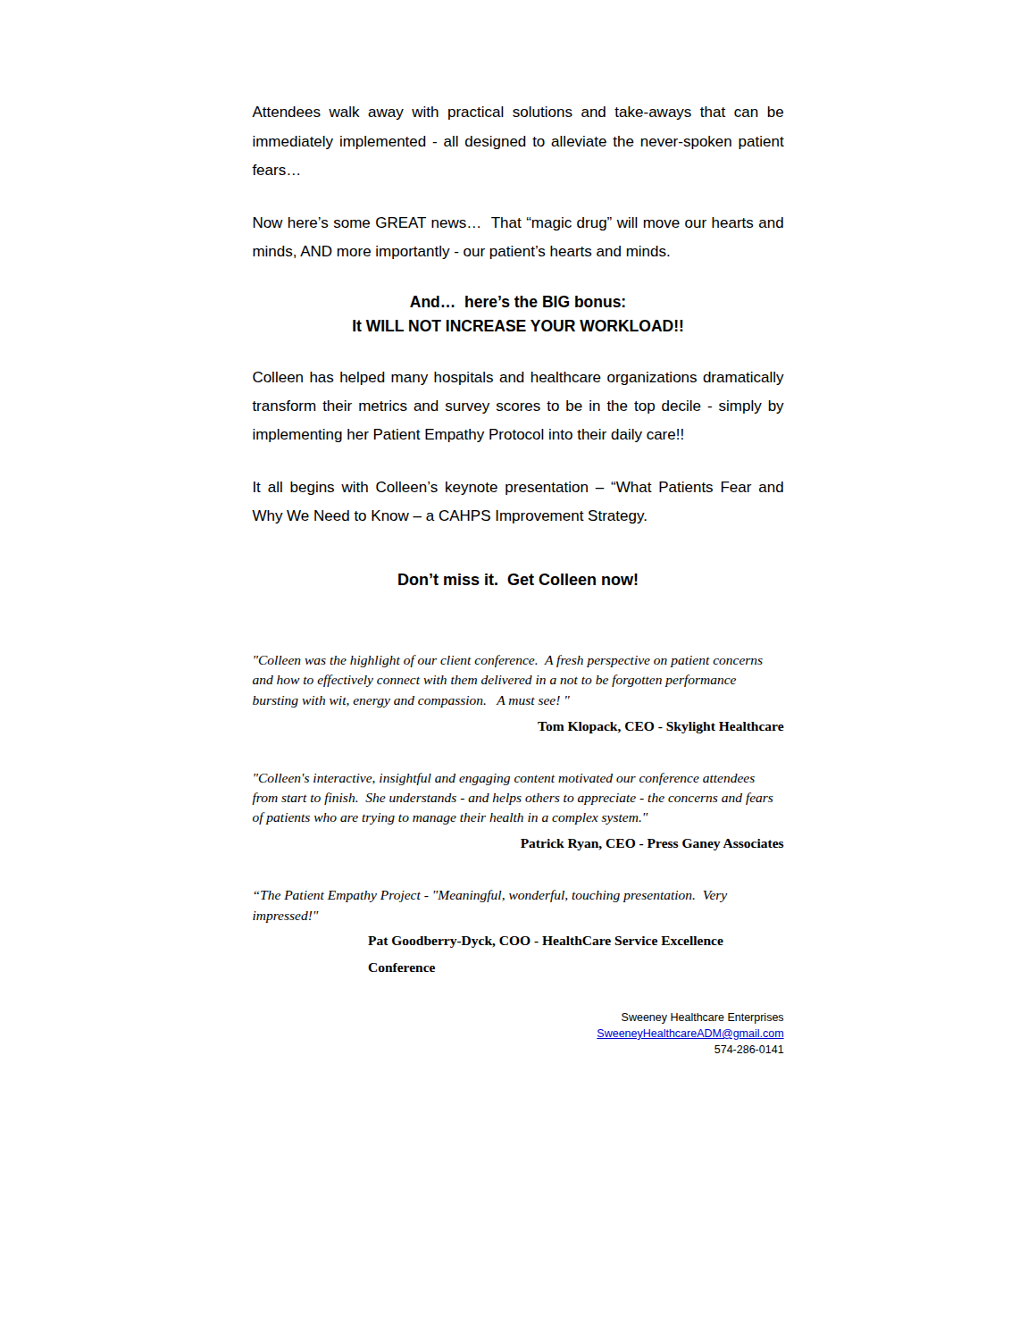Attendees walk away with practical solutions and take-aways that can be immediately implemented - all designed to alleviate the never-spoken patient fears…
Now here’s some GREAT news… That “magic drug” will move our hearts and minds, AND more importantly - our patient’s hearts and minds.
And… here’s the BIG bonus:
It WILL NOT INCREASE YOUR WORKLOAD!!
Colleen has helped many hospitals and healthcare organizations dramatically transform their metrics and survey scores to be in the top decile - simply by implementing her Patient Empathy Protocol into their daily care!!
It all begins with Colleen’s keynote presentation – “What Patients Fear and Why We Need to Know – a CAHPS Improvement Strategy.
Don’t miss it. Get Colleen now!
"Colleen was the highlight of our client conference. A fresh perspective on patient concerns and how to effectively connect with them delivered in a not to be forgotten performance bursting with wit, energy and compassion. A must see! "
Tom Klopack, CEO - Skylight Healthcare
"Colleen's interactive, insightful and engaging content motivated our conference attendees from start to finish. She understands - and helps others to appreciate - the concerns and fears of patients who are trying to manage their health in a complex system."
Patrick Ryan, CEO - Press Ganey Associates
“The Patient Empathy Project - "Meaningful, wonderful, touching presentation. Very impressed!"
Pat Goodberry-Dyck, COO - HealthCare Service Excellence Conference
Sweeney Healthcare Enterprises
SweeneyHealthcareADM@gmail.com
574-286-0141